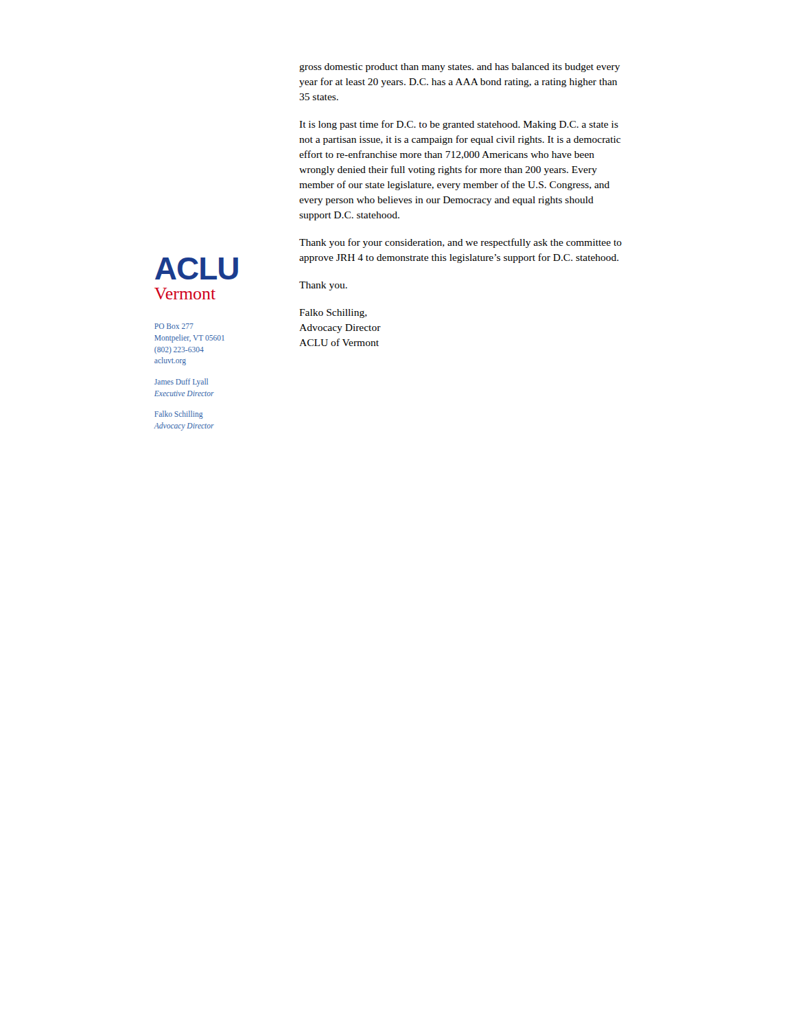ACLU
Vermont
PO Box 277
Montpelier, VT 05601
(802) 223-6304
acluvt.org
James Duff Lyall
Executive Director
Falko Schilling
Advocacy Director
gross domestic product than many states. and has balanced its budget every year for at least 20 years. D.C. has a AAA bond rating, a rating higher than 35 states.
It is long past time for D.C. to be granted statehood. Making D.C. a state is not a partisan issue, it is a campaign for equal civil rights. It is a democratic effort to re-enfranchise more than 712,000 Americans who have been wrongly denied their full voting rights for more than 200 years. Every member of our state legislature, every member of the U.S. Congress, and every person who believes in our Democracy and equal rights should support D.C. statehood.
Thank you for your consideration, and we respectfully ask the committee to approve JRH 4 to demonstrate this legislature’s support for D.C. statehood.
Thank you.
Falko Schilling,
Advocacy Director
ACLU of Vermont